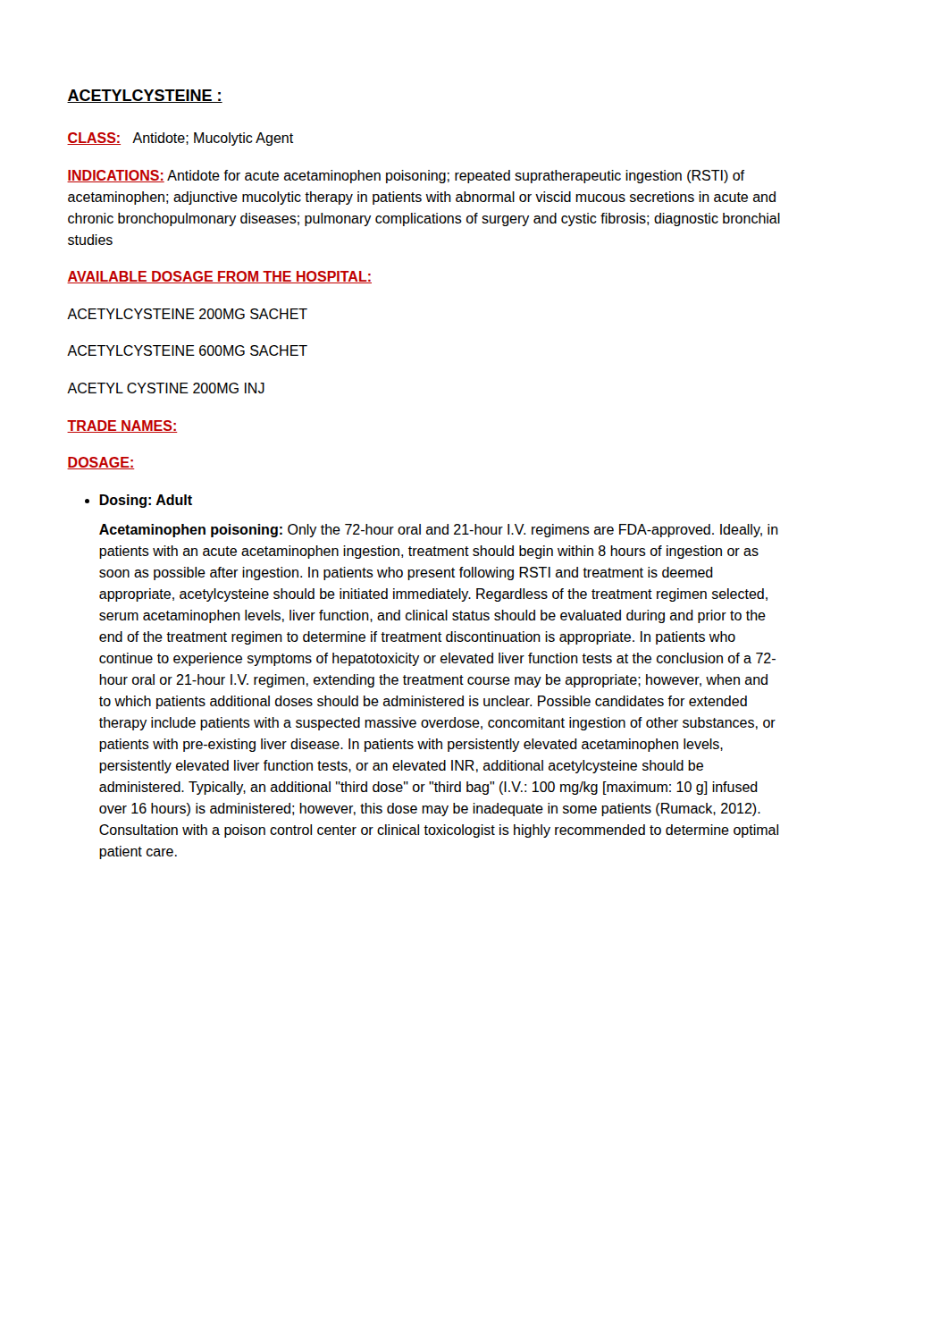ACETYLCYSTEINE :
CLASS: Antidote; Mucolytic Agent
INDICATIONS: Antidote for acute acetaminophen poisoning; repeated supratherapeutic ingestion (RSTI) of acetaminophen; adjunctive mucolytic therapy in patients with abnormal or viscid mucous secretions in acute and chronic bronchopulmonary diseases; pulmonary complications of surgery and cystic fibrosis; diagnostic bronchial studies
AVAILABLE DOSAGE FROM THE HOSPITAL:
ACETYLCYSTEINE 200MG SACHET
ACETYLCYSTEINE 600MG SACHET
ACETYL CYSTINE 200MG INJ
TRADE NAMES:
DOSAGE:
Dosing: Adult
Acetaminophen poisoning: Only the 72-hour oral and 21-hour I.V. regimens are FDA-approved. Ideally, in patients with an acute acetaminophen ingestion, treatment should begin within 8 hours of ingestion or as soon as possible after ingestion. In patients who present following RSTI and treatment is deemed appropriate, acetylcysteine should be initiated immediately. Regardless of the treatment regimen selected, serum acetaminophen levels, liver function, and clinical status should be evaluated during and prior to the end of the treatment regimen to determine if treatment discontinuation is appropriate. In patients who continue to experience symptoms of hepatotoxicity or elevated liver function tests at the conclusion of a 72-hour oral or 21-hour I.V. regimen, extending the treatment course may be appropriate; however, when and to which patients additional doses should be administered is unclear. Possible candidates for extended therapy include patients with a suspected massive overdose, concomitant ingestion of other substances, or patients with pre-existing liver disease. In patients with persistently elevated acetaminophen levels, persistently elevated liver function tests, or an elevated INR, additional acetylcysteine should be administered. Typically, an additional "third dose" or "third bag" (I.V.: 100 mg/kg [maximum: 10 g] infused over 16 hours) is administered; however, this dose may be inadequate in some patients (Rumack, 2012). Consultation with a poison control center or clinical toxicologist is highly recommended to determine optimal patient care.